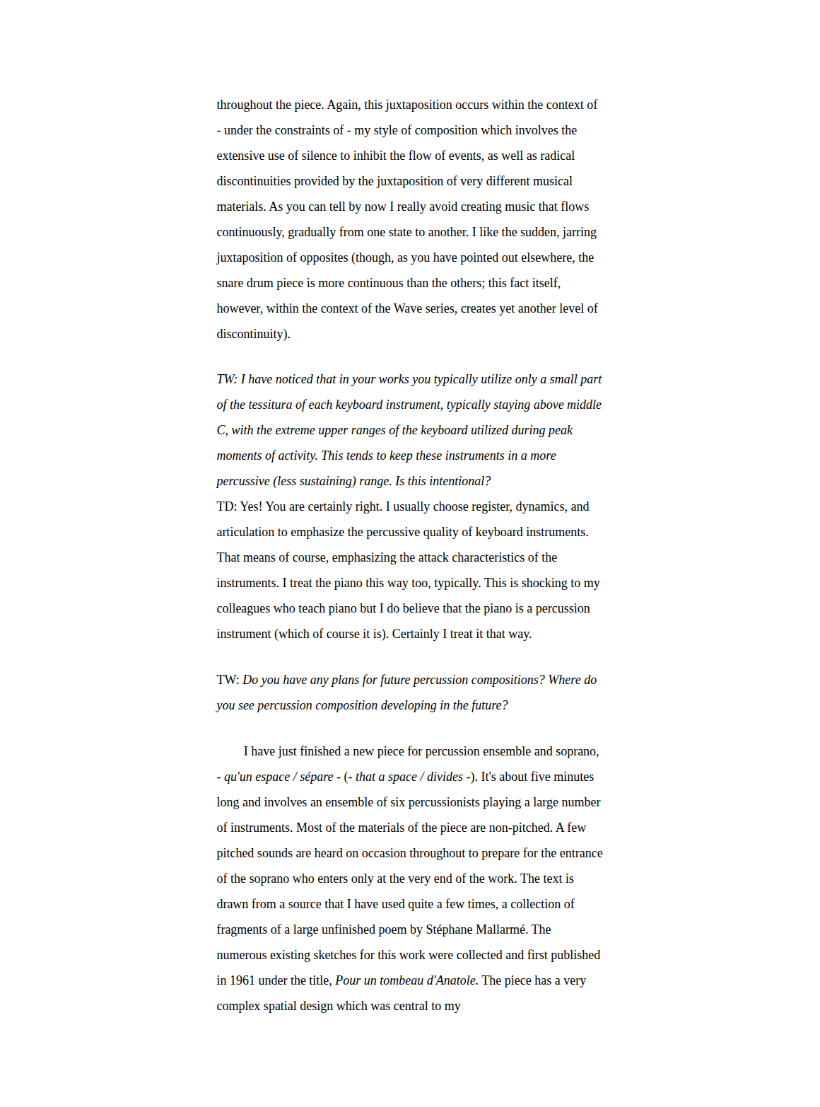throughout the piece. Again, this juxtaposition occurs within the context of - under the constraints of - my style of composition which involves the extensive use of silence to inhibit the flow of events, as well as radical discontinuities provided by the juxtaposition of very different musical materials. As you can tell by now I really avoid creating music that flows continuously, gradually from one state to another. I like the sudden, jarring juxtaposition of opposites (though, as you have pointed out elsewhere, the snare drum piece is more continuous than the others; this fact itself, however, within the context of the Wave series, creates yet another level of discontinuity).
TW: I have noticed that in your works you typically utilize only a small part of the tessitura of each keyboard instrument, typically staying above middle C, with the extreme upper ranges of the keyboard utilized during peak moments of activity. This tends to keep these instruments in a more percussive (less sustaining) range. Is this intentional?
TD: Yes! You are certainly right. I usually choose register, dynamics, and articulation to emphasize the percussive quality of keyboard instruments. That means of course, emphasizing the attack characteristics of the instruments. I treat the piano this way too, typically. This is shocking to my colleagues who teach piano but I do believe that the piano is a percussion instrument (which of course it is). Certainly I treat it that way.
TW: Do you have any plans for future percussion compositions? Where do you see percussion composition developing in the future?
I have just finished a new piece for percussion ensemble and soprano, - qu'un espace / sépare - (- that a space / divides -). It's about five minutes long and involves an ensemble of six percussionists playing a large number of instruments. Most of the materials of the piece are non-pitched. A few pitched sounds are heard on occasion throughout to prepare for the entrance of the soprano who enters only at the very end of the work. The text is drawn from a source that I have used quite a few times, a collection of fragments of a large unfinished poem by Stéphane Mallarmé. The numerous existing sketches for this work were collected and first published in 1961 under the title, Pour un tombeau d'Anatole. The piece has a very complex spatial design which was central to my